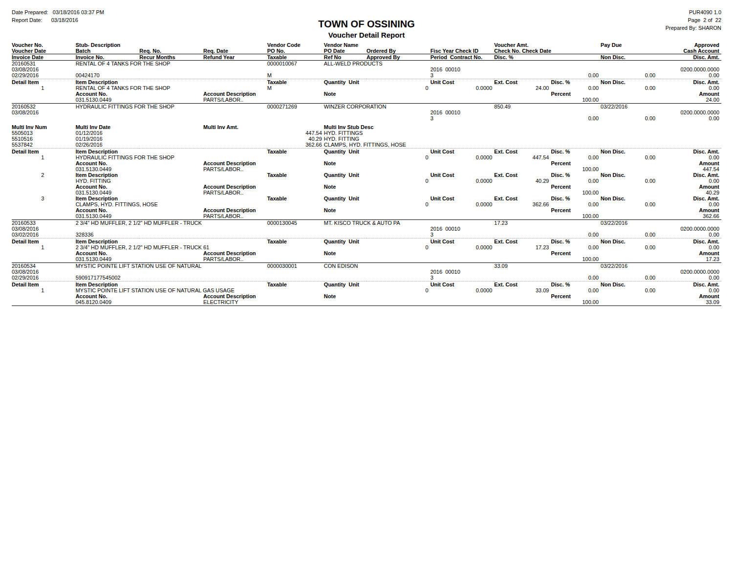Date Prepared: 03/18/2016 03:37 PM
Report Date: 03/18/2016
PUR4090 1.0
Page 2 of 22
Prepared By: SHARON
TOWN OF OSSINING
Voucher Detail Report
| Voucher No. | Stub- Description | Vendor Code | Vendor Name | Voucher Amt. | Pay Due | Approved |
| Voucher Date | Batch | Req. No. | Req. Date | PO No. | PO Date | Ordered By | Fisc Year Check ID | Check No. Check Date | | Cash Account |
| Invoice Date | Invoice No. | Recur Months | Refund Year | Taxable | Ref No | Approved By | Period Contract No. | Disc. % | Non Disc. | Disc. Amt. |
| 20160531 | RENTAL OF 4 TANKS FOR THE SHOP | 0000010067 | ALL-WELD PRODUCTS | | | |
| 03/08/2016 | | 2016 00010 | | | 0200.0000.0000 |
| 02/29/2016 | 00424170 | | M | | 3 | 0.00 | 0.00 | 0.00 |
| Detail Item | Item Description | Taxable | Quantity Unit | Unit Cost | Ext. Cost | Disc. % | Non Disc. | Disc. Amt. |
| 1 | RENTAL OF 4 TANKS FOR THE SHOP | M | 0 | 0.0000 | 24.00 | 0.00 | 0.00 | 0.00 |
| | Account No. | Account Description | Note | | | Percent | | Amount |
| | 031.5130.0449 | PARTS/LABOR.. | | 100.00 | | 24.00 |
| 20160532 | HYDRAULIC FITTINGS FOR THE SHOP | 0000271269 | WINZER CORPORATION | 850.49 | 03/22/2016 | |
| 03/08/2016 | | 2016 00010 | | | 0200.0000.0000 |
| | 3 | 0.00 | 0.00 | 0.00 |
| Multi Inv Num | Multi Inv Date | Multi Inv Amt. | Multi Inv Stub Desc | |
| 5505013 | 01/12/2016 | 447.54 | HYD. FITTINGS | |
| 5510516 | 01/19/2016 | 40.29 | HYD. FITTING | |
| 5537842 | 02/26/2016 | 362.66 | CLAMPS, HYD. FITTINGS, HOSE | |
| Detail Item | Item Description | Taxable | Quantity Unit | Unit Cost | Ext. Cost | Disc. % | Non Disc. | Disc. Amt. |
| 1 | HYDRAULIC FITTINGS FOR THE SHOP | | 0 | 0.0000 | 447.54 | 0.00 | 0.00 | 0.00 |
| | Account No. | Account Description | Note | | | Percent | | Amount |
| | 031.5130.0449 | PARTS/LABOR.. | | 100.00 | | 447.54 |
| 2 | Item Description HYD. FITTING | Taxable | Quantity Unit 0 | Unit Cost 0.0000 | Ext. Cost 40.29 | Disc. % 0.00 | Non Disc. 0.00 | Disc. Amt. 0.00 |
| | Account No. | Account Description | Note | | | Percent | | Amount |
| | 031.5130.0449 | PARTS/LABOR.. | | 100.00 | | 40.29 |
| 3 | Item Description CLAMPS, HYD. FITTINGS, HOSE | Taxable | Quantity Unit 0 | Unit Cost 0.0000 | Ext. Cost 362.66 | Disc. % 0.00 | Non Disc. 0.00 | Disc. Amt. 0.00 |
| | Account No. | Account Description | Note | | | Percent | | Amount |
| | 031.5130.0449 | PARTS/LABOR.. | | 100.00 | | 362.66 |
| 20160533 | 2 3/4" HD MUFFLER, 2 1/2" HD MUFFLER - TRUCK | 0000130045 | MT. KISCO TRUCK & AUTO PA | 17.23 | 03/22/2016 | |
| 03/08/2016 | | 2016 00010 | | | 0200.0000.0000 |
| 03/02/2016 | 328336 | | 3 | 0.00 | 0.00 | 0.00 |
| Detail Item | Item Description | Taxable | Quantity Unit | Unit Cost | Ext. Cost | Disc. % | Non Disc. | Disc. Amt. |
| 1 | 2 3/4" HD MUFFLER, 2 1/2" HD MUFFLER - TRUCK 61 | | 0 | 0.0000 | 17.23 | 0.00 | 0.00 | 0.00 |
| | Account No. | Account Description | Note | | | Percent | | Amount |
| | 031.5130.0449 | PARTS/LABOR.. | | 100.00 | | 17.23 |
| 20160534 | MYSTIC POINTE LIFT STATION USE OF NATURAL | 0000030001 | CON EDISON | 33.09 | 03/22/2016 | |
| 03/08/2016 | | 2016 00010 | | | 0200.0000.0000 |
| 02/29/2016 | 590917177545002 | | 3 | 0.00 | 0.00 | 0.00 |
| Detail Item | Item Description | Taxable | Quantity Unit | Unit Cost | Ext. Cost | Disc. % | Non Disc. | Disc. Amt. |
| 1 | MYSTIC POINTE LIFT STATION USE OF NATURAL GAS USAGE | | 0 | 0.0000 | 33.09 | 0.00 | 0.00 | 0.00 |
| | Account No. | Account Description | Note | | | Percent | | Amount |
| | 045.8120.0409 | ELECTRICITY | | 100.00 | | 33.09 |